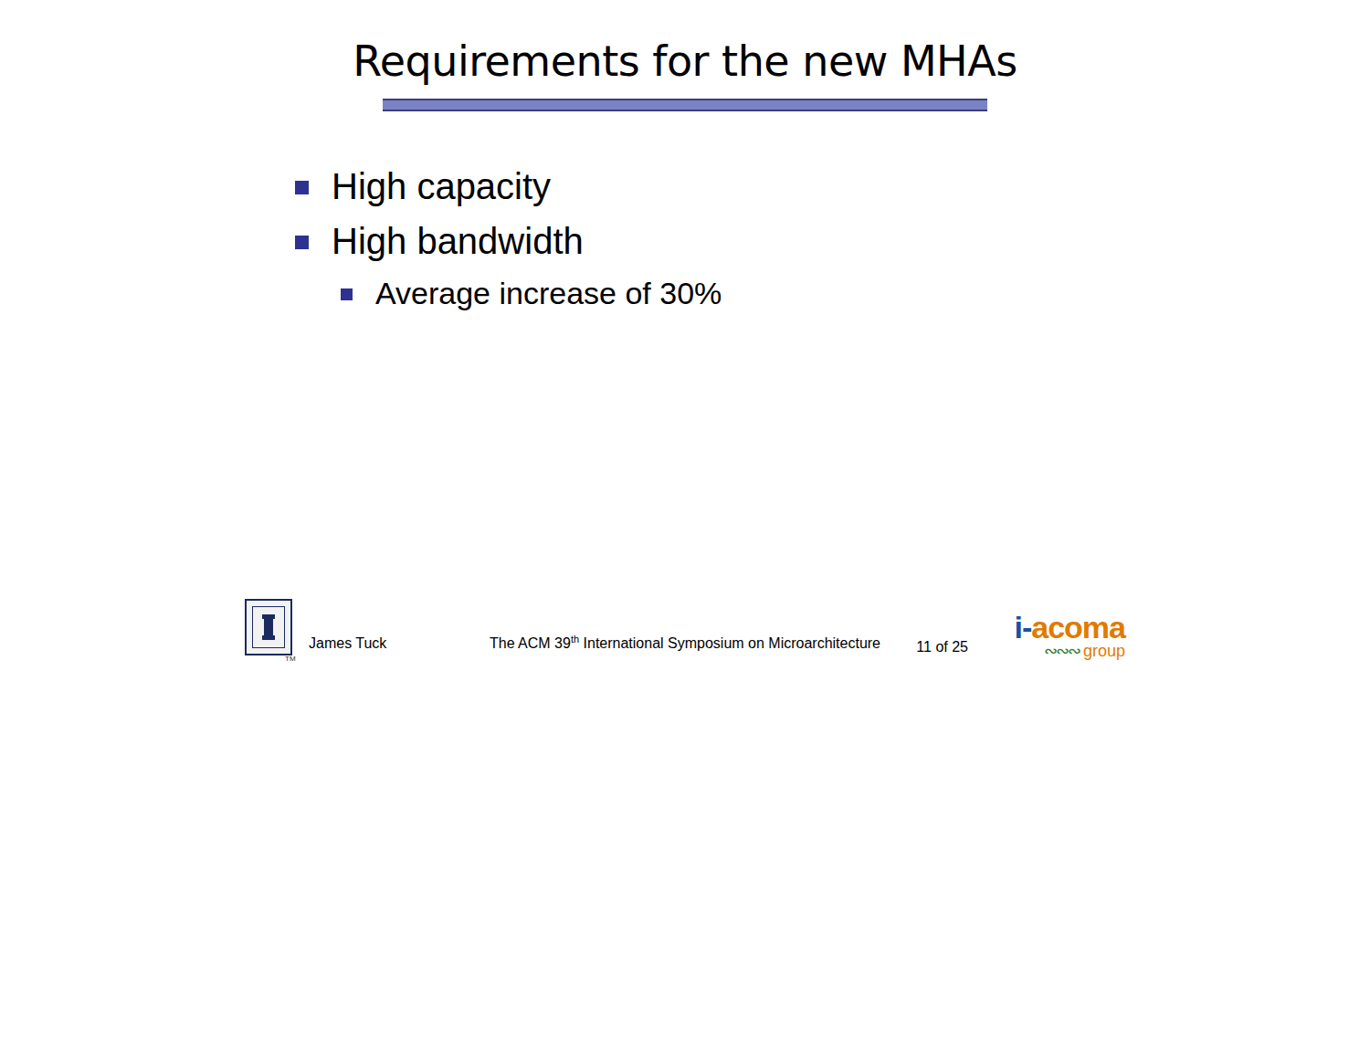Requirements for the new MHAs
High capacity
High bandwidth
Average increase of 30%
TM
James Tuck
The ACM 39th International Symposium on Microarchitecture
11 of 25
i-acoma
∾∾∾group